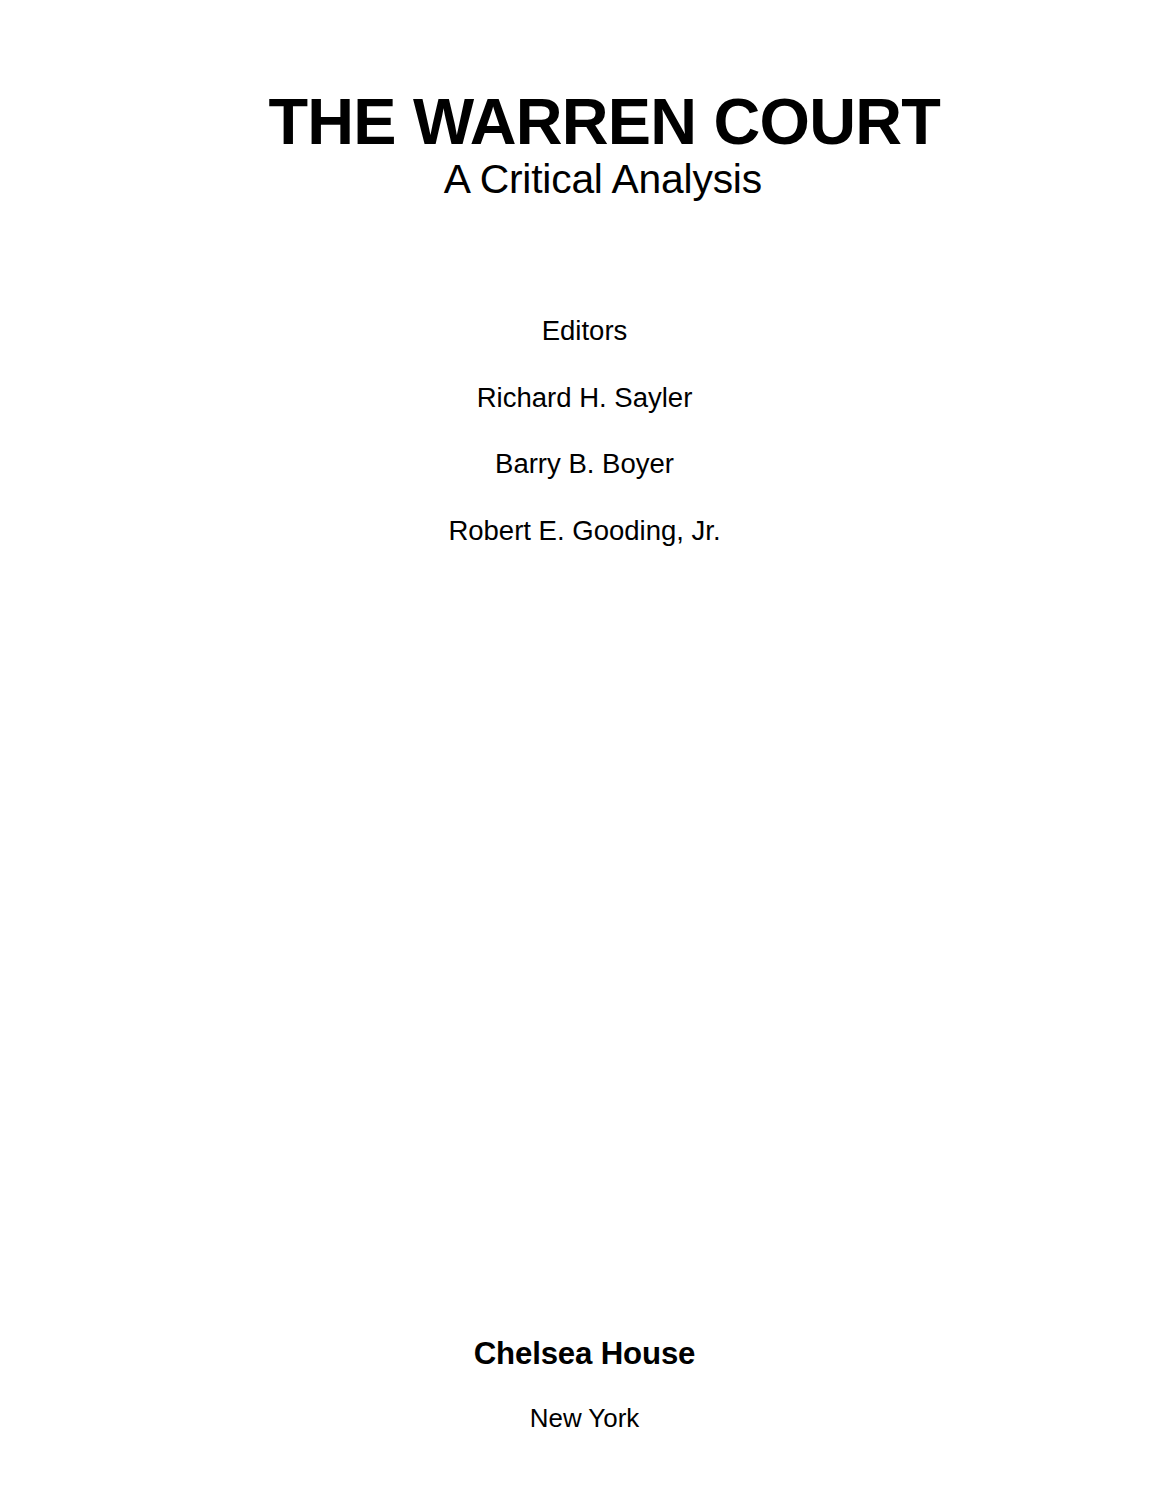THE WARREN COURT
A Critical Analysis
Editors
Richard H. Sayler
Barry B. Boyer
Robert E. Gooding, Jr.
Chelsea House
New York